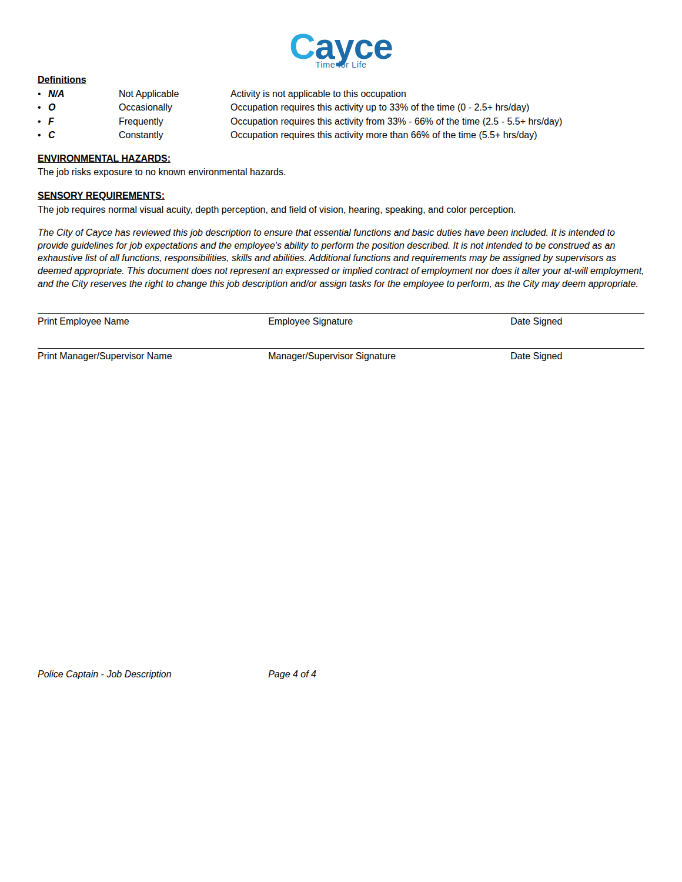Cayce
Time for Life
Definitions
• N/A Not Applicable Activity is not applicable to this occupation
• O Occasionally Occupation requires this activity up to 33% of the time (0 - 2.5+ hrs/day)
• F Frequently Occupation requires this activity from 33% - 66% of the time (2.5 - 5.5+ hrs/day)
• C Constantly Occupation requires this activity more than 66% of the time (5.5+ hrs/day)
ENVIRONMENTAL HAZARDS:
The job risks exposure to no known environmental hazards.
SENSORY REQUIREMENTS:
The job requires normal visual acuity, depth perception, and field of vision, hearing, speaking, and color perception.
The City of Cayce has reviewed this job description to ensure that essential functions and basic duties have been included. It is intended to provide guidelines for job expectations and the employee's ability to perform the position described. It is not intended to be construed as an exhaustive list of all functions, responsibilities, skills and abilities. Additional functions and requirements may be assigned by supervisors as deemed appropriate. This document does not represent an expressed or implied contract of employment nor does it alter your at-will employment, and the City reserves the right to change this job description and/or assign tasks for the employee to perform, as the City may deem appropriate.
Print Employee Name
Employee Signature
Date Signed
Print Manager/Supervisor Name
Manager/Supervisor Signature
Date Signed
Police Captain - Job Description
Page 4 of 4